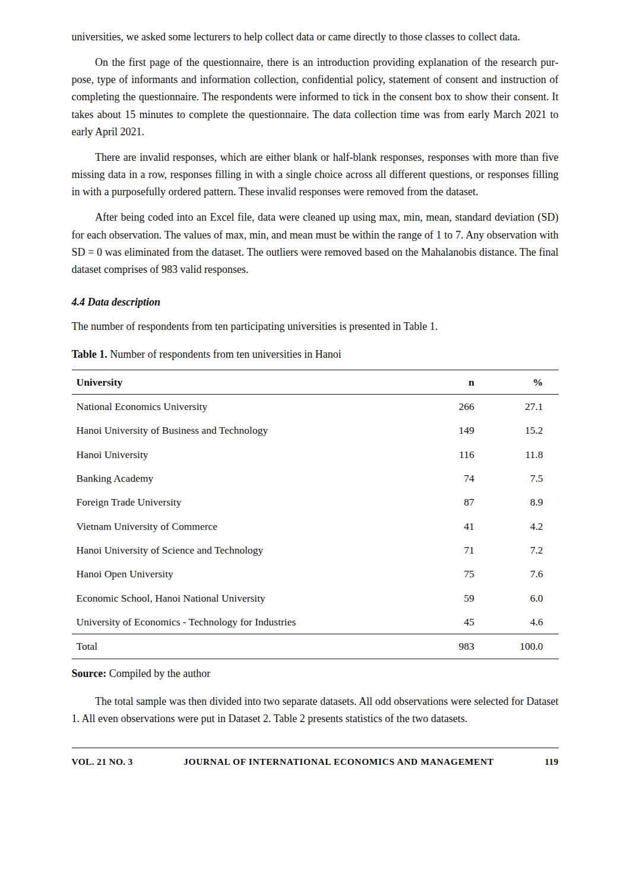universities, we asked some lecturers to help collect data or came directly to those classes to collect data.
On the first page of the questionnaire, there is an introduction providing explanation of the research purpose, type of informants and information collection, confidential policy, statement of consent and instruction of completing the questionnaire. The respondents were informed to tick in the consent box to show their consent. It takes about 15 minutes to complete the questionnaire. The data collection time was from early March 2021 to early April 2021.
There are invalid responses, which are either blank or half-blank responses, responses with more than five missing data in a row, responses filling in with a single choice across all different questions, or responses filling in with a purposefully ordered pattern. These invalid responses were removed from the dataset.
After being coded into an Excel file, data were cleaned up using max, min, mean, standard deviation (SD) for each observation. The values of max, min, and mean must be within the range of 1 to 7. Any observation with SD = 0 was eliminated from the dataset. The outliers were removed based on the Mahalanobis distance. The final dataset comprises of 983 valid responses.
4.4 Data description
The number of respondents from ten participating universities is presented in Table 1.
Table 1. Number of respondents from ten universities in Hanoi
| University | n | % |
| --- | --- | --- |
| National Economics University | 266 | 27.1 |
| Hanoi University of Business and Technology | 149 | 15.2 |
| Hanoi University | 116 | 11.8 |
| Banking Academy | 74 | 7.5 |
| Foreign Trade University | 87 | 8.9 |
| Vietnam University of Commerce | 41 | 4.2 |
| Hanoi University of Science and Technology | 71 | 7.2 |
| Hanoi Open University | 75 | 7.6 |
| Economic School, Hanoi National University | 59 | 6.0 |
| University of Economics - Technology for Industries | 45 | 4.6 |
| Total | 983 | 100.0 |
Source: Compiled by the author
The total sample was then divided into two separate datasets. All odd observations were selected for Dataset 1. All even observations were put in Dataset 2. Table 2 presents statistics of the two datasets.
VOL. 21 NO. 3 JOURNAL OF INTERNATIONAL ECONOMICS AND MANAGEMENT 119